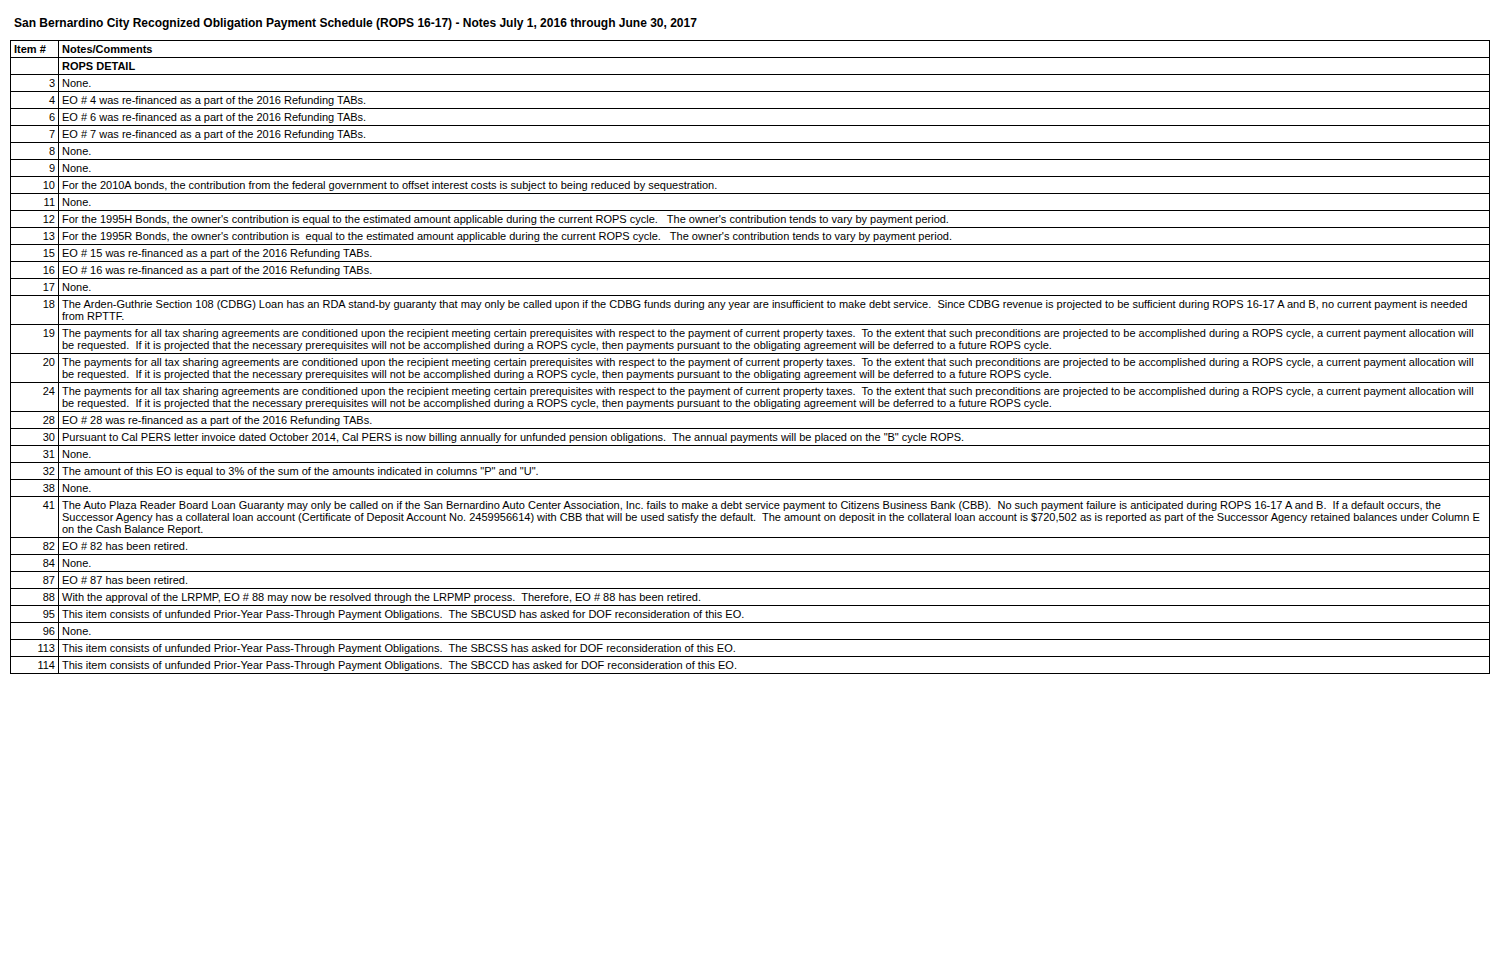San Bernardino City Recognized Obligation Payment Schedule (ROPS 16-17) - Notes July 1, 2016 through June 30, 2017
| Item # | Notes/Comments |
| --- | --- |
| | ROPS DETAIL |
| 3 | None. |
| 4 | EO # 4 was re-financed as a part of the 2016 Refunding TABs. |
| 6 | EO # 6 was re-financed as a part of the 2016 Refunding TABs. |
| 7 | EO # 7 was re-financed as a part of the 2016 Refunding TABs. |
| 8 | None. |
| 9 | None. |
| 10 | For the 2010A bonds, the contribution from the federal government to offset interest costs is subject to being reduced by sequestration. |
| 11 | None. |
| 12 | For the 1995H Bonds, the owner's contribution is equal to the estimated amount applicable during the current ROPS cycle. The owner's contribution tends to vary by payment period. |
| 13 | For the 1995R Bonds, the owner's contribution is equal to the estimated amount applicable during the current ROPS cycle. The owner's contribution tends to vary by payment period. |
| 15 | EO # 15 was re-financed as a part of the 2016 Refunding TABs. |
| 16 | EO # 16 was re-financed as a part of the 2016 Refunding TABs. |
| 17 | None. |
| 18 | The Arden-Guthrie Section 108 (CDBG) Loan has an RDA stand-by guaranty that may only be called upon if the CDBG funds during any year are insufficient to make debt service. Since CDBG revenue is projected to be sufficient during ROPS 16-17 A and B, no current payment is needed from RPTTF. |
| 19 | The payments for all tax sharing agreements are conditioned upon the recipient meeting certain prerequisites with respect to the payment of current property taxes. To the extent that such preconditions are projected to be accomplished during a ROPS cycle, a current payment allocation will be requested. If it is projected that the necessary prerequisites will not be accomplished during a ROPS cycle, then payments pursuant to the obligating agreement will be deferred to a future ROPS cycle. |
| 20 | The payments for all tax sharing agreements are conditioned upon the recipient meeting certain prerequisites with respect to the payment of current property taxes. To the extent that such preconditions are projected to be accomplished during a ROPS cycle, a current payment allocation will be requested. If it is projected that the necessary prerequisites will not be accomplished during a ROPS cycle, then payments pursuant to the obligating agreement will be deferred to a future ROPS cycle. |
| 24 | The payments for all tax sharing agreements are conditioned upon the recipient meeting certain prerequisites with respect to the payment of current property taxes. To the extent that such preconditions are projected to be accomplished during a ROPS cycle, a current payment allocation will be requested. If it is projected that the necessary prerequisites will not be accomplished during a ROPS cycle, then payments pursuant to the obligating agreement will be deferred to a future ROPS cycle. |
| 28 | EO # 28 was re-financed as a part of the 2016 Refunding TABs. |
| 30 | Pursuant to Cal PERS letter invoice dated October 2014, Cal PERS is now billing annually for unfunded pension obligations. The annual payments will be placed on the "B" cycle ROPS. |
| 31 | None. |
| 32 | The amount of this EO is equal to 3% of the sum of the amounts indicated in columns "P" and "U". |
| 38 | None. |
| 41 | The Auto Plaza Reader Board Loan Guaranty may only be called on if the San Bernardino Auto Center Association, Inc. fails to make a debt service payment to Citizens Business Bank (CBB). No such payment failure is anticipated during ROPS 16-17 A and B. If a default occurs, the Successor Agency has a collateral loan account (Certificate of Deposit Account No. 2459956614) with CBB that will be used satisfy the default. The amount on deposit in the collateral loan account is $720,502 as is reported as part of the Successor Agency retained balances under Column E on the Cash Balance Report. |
| 82 | EO # 82 has been retired. |
| 84 | None. |
| 87 | EO # 87 has been retired. |
| 88 | With the approval of the LRPMP, EO # 88 may now be resolved through the LRPMP process. Therefore, EO # 88 has been retired. |
| 95 | This item consists of unfunded Prior-Year Pass-Through Payment Obligations. The SBCUSD has asked for DOF reconsideration of this EO. |
| 96 | None. |
| 113 | This item consists of unfunded Prior-Year Pass-Through Payment Obligations. The SBCSS has asked for DOF reconsideration of this EO. |
| 114 | This item consists of unfunded Prior-Year Pass-Through Payment Obligations. The SBCCD has asked for DOF reconsideration of this EO. |